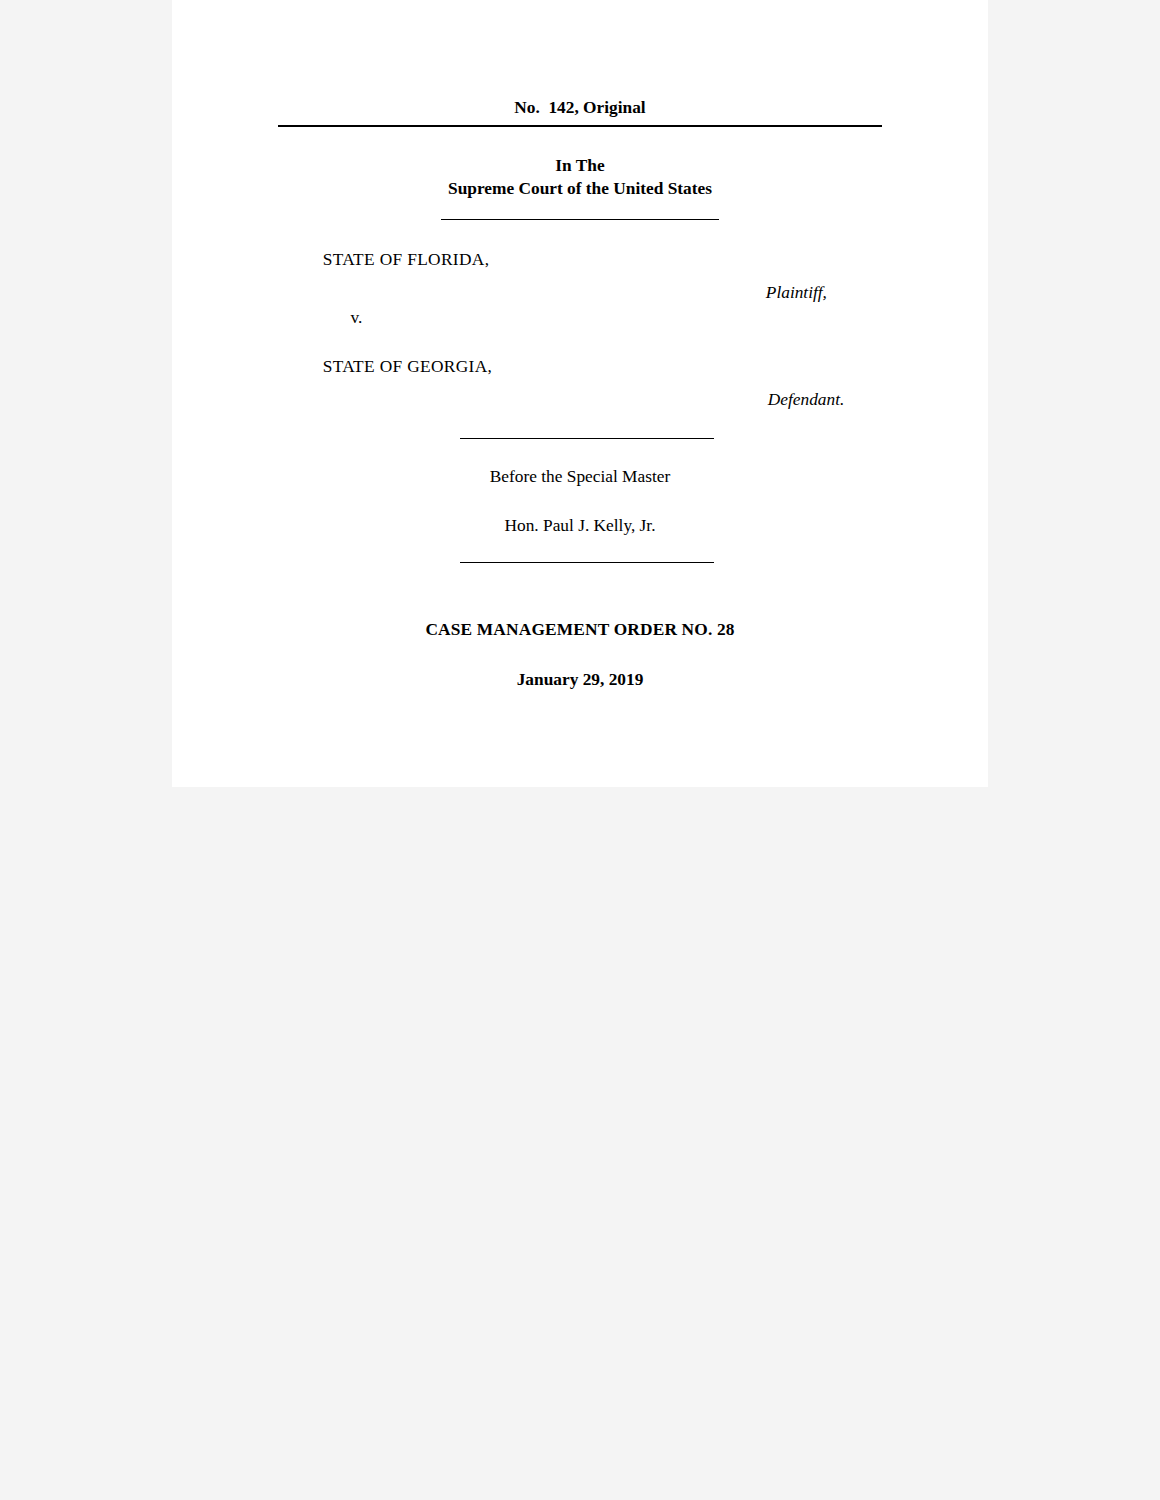No. 142, Original
In The Supreme Court of the United States
STATE OF FLORIDA,
Plaintiff,
v.
STATE OF GEORGIA,
Defendant.
Before the Special Master
Hon. Paul J. Kelly, Jr.
CASE MANAGEMENT ORDER NO. 28
January 29, 2019